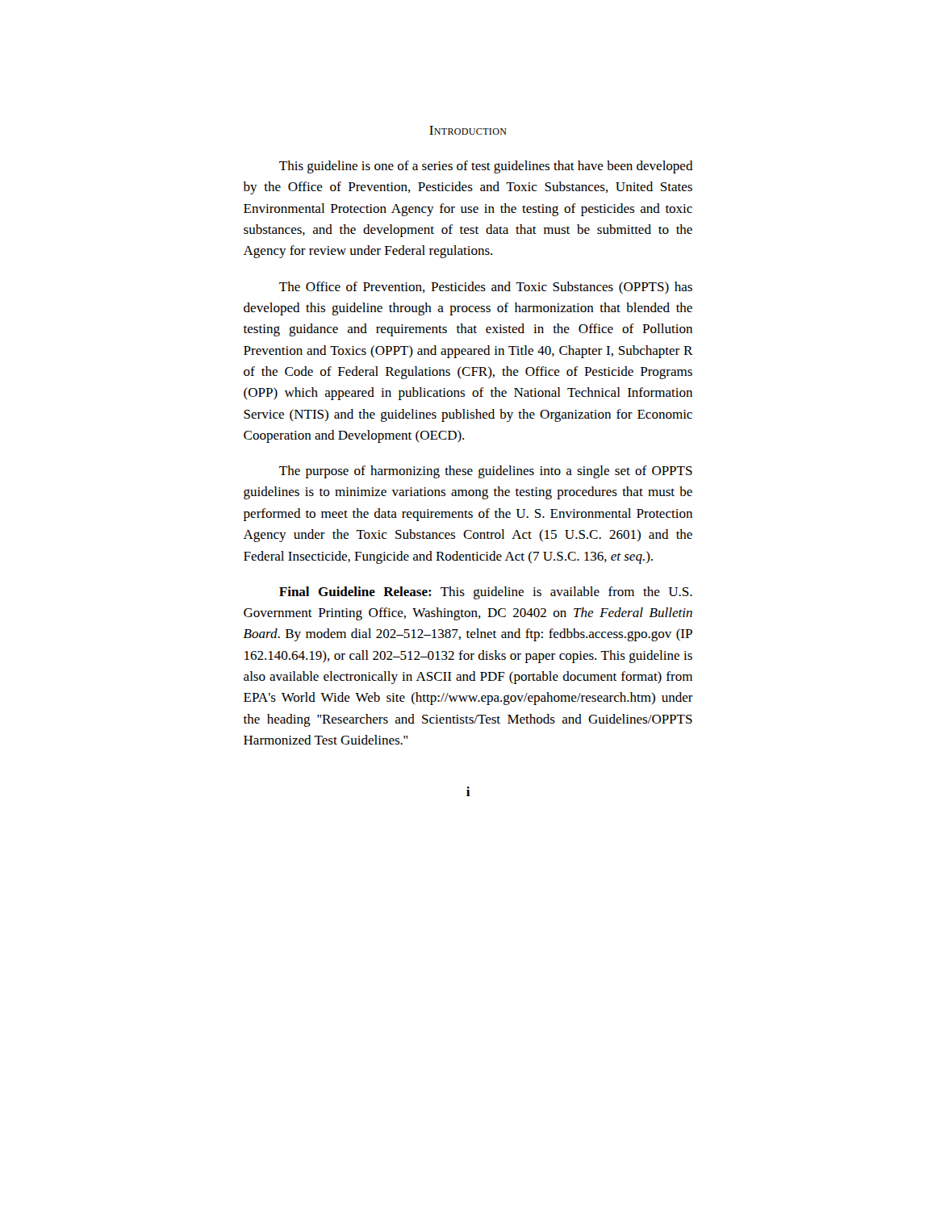Introduction
This guideline is one of a series of test guidelines that have been developed by the Office of Prevention, Pesticides and Toxic Substances, United States Environmental Protection Agency for use in the testing of pesticides and toxic substances, and the development of test data that must be submitted to the Agency for review under Federal regulations.
The Office of Prevention, Pesticides and Toxic Substances (OPPTS) has developed this guideline through a process of harmonization that blended the testing guidance and requirements that existed in the Office of Pollution Prevention and Toxics (OPPT) and appeared in Title 40, Chapter I, Subchapter R of the Code of Federal Regulations (CFR), the Office of Pesticide Programs (OPP) which appeared in publications of the National Technical Information Service (NTIS) and the guidelines published by the Organization for Economic Cooperation and Development (OECD).
The purpose of harmonizing these guidelines into a single set of OPPTS guidelines is to minimize variations among the testing procedures that must be performed to meet the data requirements of the U. S. Environmental Protection Agency under the Toxic Substances Control Act (15 U.S.C. 2601) and the Federal Insecticide, Fungicide and Rodenticide Act (7 U.S.C. 136, et seq.).
Final Guideline Release: This guideline is available from the U.S. Government Printing Office, Washington, DC 20402 on The Federal Bulletin Board. By modem dial 202–512–1387, telnet and ftp: fedbbs.access.gpo.gov (IP 162.140.64.19), or call 202–512–0132 for disks or paper copies. This guideline is also available electronically in ASCII and PDF (portable document format) from EPA's World Wide Web site (http://www.epa.gov/epahome/research.htm) under the heading ''Researchers and Scientists/Test Methods and Guidelines/OPPTS Harmonized Test Guidelines.''
i